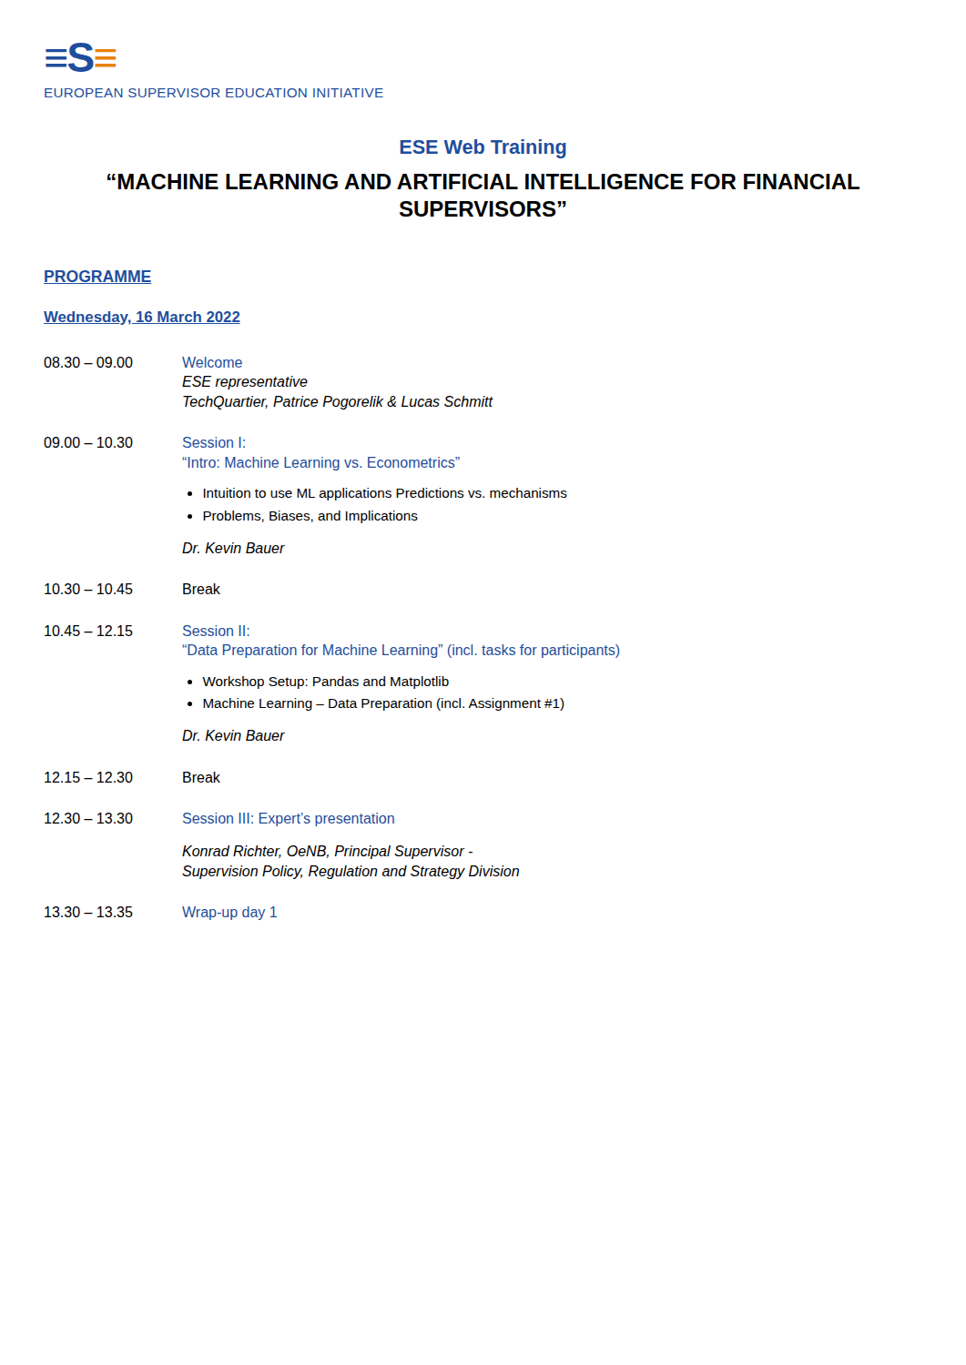≡S≡
EUROPEAN SUPERVISOR EDUCATION INITIATIVE
ESE Web Training
“MACHINE LEARNING AND ARTIFICIAL INTELLIGENCE FOR FINANCIAL SUPERVISORS”
PROGRAMME
Wednesday, 16 March 2022
| 08.30 – 09.00 | Welcome ESE representative TechQuartier, Patrice Pogorelik & Lucas Schmitt |
| 09.00 – 10.30 | Session I: “Intro: Machine Learning vs. Econometrics” Intuition to use ML applications Predictions vs. mechanisms Problems, Biases, and Implications Dr. Kevin Bauer |
| 10.30 – 10.45 | Break |
| 10.45 – 12.15 | Session II: “Data Preparation for Machine Learning” (incl. tasks for participants) Workshop Setup: Pandas and Matplotlib Machine Learning – Data Preparation (incl. Assignment #1) Dr. Kevin Bauer |
| 12.15 – 12.30 | Break |
| 12.30 – 13.30 | Session III: Expert’s presentation Konrad Richter, OeNB, Principal Supervisor - Supervision Policy, Regulation and Strategy Division |
| 13.30 – 13.35 | Wrap-up day 1 |